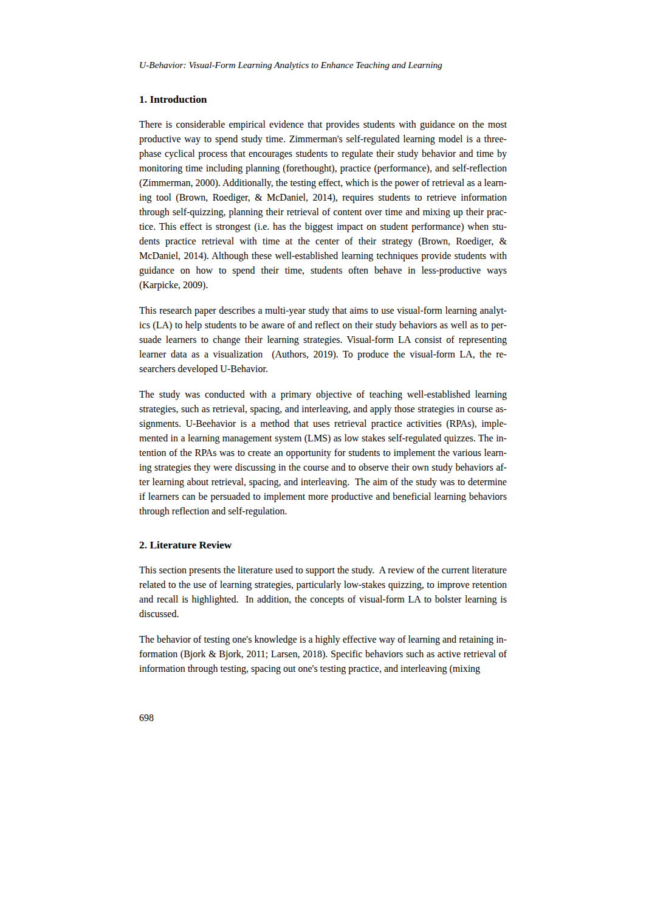U-Behavior: Visual-Form Learning Analytics to Enhance Teaching and Learning
1. Introduction
There is considerable empirical evidence that provides students with guidance on the most productive way to spend study time. Zimmerman's self-regulated learning model is a three-phase cyclical process that encourages students to regulate their study behavior and time by monitoring time including planning (forethought), practice (performance), and self-reflection (Zimmerman, 2000). Additionally, the testing effect, which is the power of retrieval as a learning tool (Brown, Roediger, & McDaniel, 2014), requires students to retrieve information through self-quizzing, planning their retrieval of content over time and mixing up their practice. This effect is strongest (i.e. has the biggest impact on student performance) when students practice retrieval with time at the center of their strategy (Brown, Roediger, & McDaniel, 2014). Although these well-established learning techniques provide students with guidance on how to spend their time, students often behave in less-productive ways (Karpicke, 2009).
This research paper describes a multi-year study that aims to use visual-form learning analytics (LA) to help students to be aware of and reflect on their study behaviors as well as to persuade learners to change their learning strategies. Visual-form LA consist of representing learner data as a visualization (Authors, 2019). To produce the visual-form LA, the researchers developed U-Behavior.
The study was conducted with a primary objective of teaching well-established learning strategies, such as retrieval, spacing, and interleaving, and apply those strategies in course assignments. U-Beehavior is a method that uses retrieval practice activities (RPAs), implemented in a learning management system (LMS) as low stakes self-regulated quizzes. The intention of the RPAs was to create an opportunity for students to implement the various learning strategies they were discussing in the course and to observe their own study behaviors after learning about retrieval, spacing, and interleaving. The aim of the study was to determine if learners can be persuaded to implement more productive and beneficial learning behaviors through reflection and self-regulation.
2. Literature Review
This section presents the literature used to support the study. A review of the current literature related to the use of learning strategies, particularly low-stakes quizzing, to improve retention and recall is highlighted. In addition, the concepts of visual-form LA to bolster learning is discussed.
The behavior of testing one's knowledge is a highly effective way of learning and retaining information (Bjork & Bjork, 2011; Larsen, 2018). Specific behaviors such as active retrieval of information through testing, spacing out one's testing practice, and interleaving (mixing
698